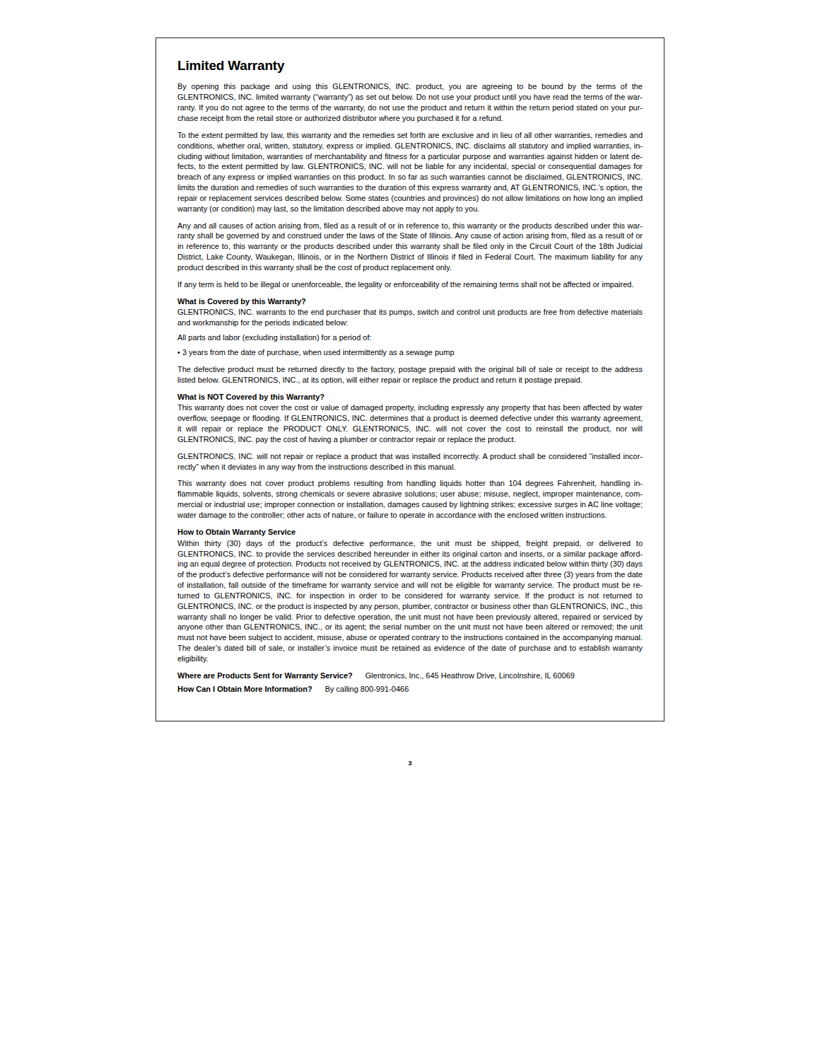Limited Warranty
By opening this package and using this GLENTRONICS, INC. product, you are agreeing to be bound by the terms of the GLENTRONICS, INC. limited warranty (“warranty”) as set out below. Do not use your product until you have read the terms of the warranty. If you do not agree to the terms of the warranty, do not use the product and return it within the return period stated on your purchase receipt from the retail store or authorized distributor where you purchased it for a refund.
To the extent permitted by law, this warranty and the remedies set forth are exclusive and in lieu of all other warranties, remedies and conditions, whether oral, written, statutory, express or implied. GLENTRONICS, INC. disclaims all statutory and implied warranties, including without limitation, warranties of merchantability and fitness for a particular purpose and warranties against hidden or latent defects, to the extent permitted by law. GLENTRONICS, INC. will not be liable for any incidental, special or consequential damages for breach of any express or implied warranties on this product. In so far as such warranties cannot be disclaimed, GLENTRONICS, INC. limits the duration and remedies of such warranties to the duration of this express warranty and, AT GLENTRONICS, INC.’s option, the repair or replacement services described below. Some states (countries and provinces) do not allow limitations on how long an implied warranty (or condition) may last, so the limitation described above may not apply to you.
Any and all causes of action arising from, filed as a result of or in reference to, this warranty or the products described under this warranty shall be governed by and construed under the laws of the State of Illinois. Any cause of action arising from, filed as a result of or in reference to, this warranty or the products described under this warranty shall be filed only in the Circuit Court of the 18th Judicial District, Lake County, Waukegan, Illinois, or in the Northern District of Illinois if filed in Federal Court. The maximum liability for any product described in this warranty shall be the cost of product replacement only.
If any term is held to be illegal or unenforceable, the legality or enforceability of the remaining terms shall not be affected or impaired.
What is Covered by this Warranty?
GLENTRONICS, INC. warrants to the end purchaser that its pumps, switch and control unit products are free from defective materials and workmanship for the periods indicated below:
All parts and labor (excluding installation) for a period of:
• 3 years from the date of purchase, when used intermittently as a sewage pump
The defective product must be returned directly to the factory, postage prepaid with the original bill of sale or receipt to the address listed below. GLENTRONICS, INC., at its option, will either repair or replace the product and return it postage prepaid.
What is NOT Covered by this Warranty?
This warranty does not cover the cost or value of damaged property, including expressly any property that has been affected by water overflow, seepage or flooding. If GLENTRONICS, INC. determines that a product is deemed defective under this warranty agreement, it will repair or replace the PRODUCT ONLY. GLENTRONICS, INC. will not cover the cost to reinstall the product, nor will GLENTRONICS, INC. pay the cost of having a plumber or contractor repair or replace the product.
GLENTRONICS, INC. will not repair or replace a product that was installed incorrectly. A product shall be considered “installed incorrectly” when it deviates in any way from the instructions described in this manual.
This warranty does not cover product problems resulting from handling liquids hotter than 104 degrees Fahrenheit, handling inflammable liquids, solvents, strong chemicals or severe abrasive solutions; user abuse; misuse, neglect, improper maintenance, commercial or industrial use; improper connection or installation, damages caused by lightning strikes; excessive surges in AC line voltage; water damage to the controller; other acts of nature, or failure to operate in accordance with the enclosed written instructions.
How to Obtain Warranty Service
Within thirty (30) days of the product’s defective performance, the unit must be shipped, freight prepaid, or delivered to GLENTRONICS, INC. to provide the services described hereunder in either its original carton and inserts, or a similar package affording an equal degree of protection. Products not received by GLENTRONICS, INC. at the address indicated below within thirty (30) days of the product’s defective performance will not be considered for warranty service. Products received after three (3) years from the date of installation, fall outside of the timeframe for warranty service and will not be eligible for warranty service. The product must be returned to GLENTRONICS, INC. for inspection in order to be considered for warranty service. If the product is not returned to GLENTRONICS, INC. or the product is inspected by any person, plumber, contractor or business other than GLENTRONICS, INC., this warranty shall no longer be valid. Prior to defective operation, the unit must not have been previously altered, repaired or serviced by anyone other than GLENTRONICS, INC., or its agent; the serial number on the unit must not have been altered or removed; the unit must not have been subject to accident, misuse, abuse or operated contrary to the instructions contained in the accompanying manual. The dealer’s dated bill of sale, or installer’s invoice must be retained as evidence of the date of purchase and to establish warranty eligibility.
Where are Products Sent for Warranty Service?Glentronics, Inc., 645 Heathrow Drive, Lincolnshire, IL 60069
How Can I Obtain More Information?By calling 800-991-0466
3